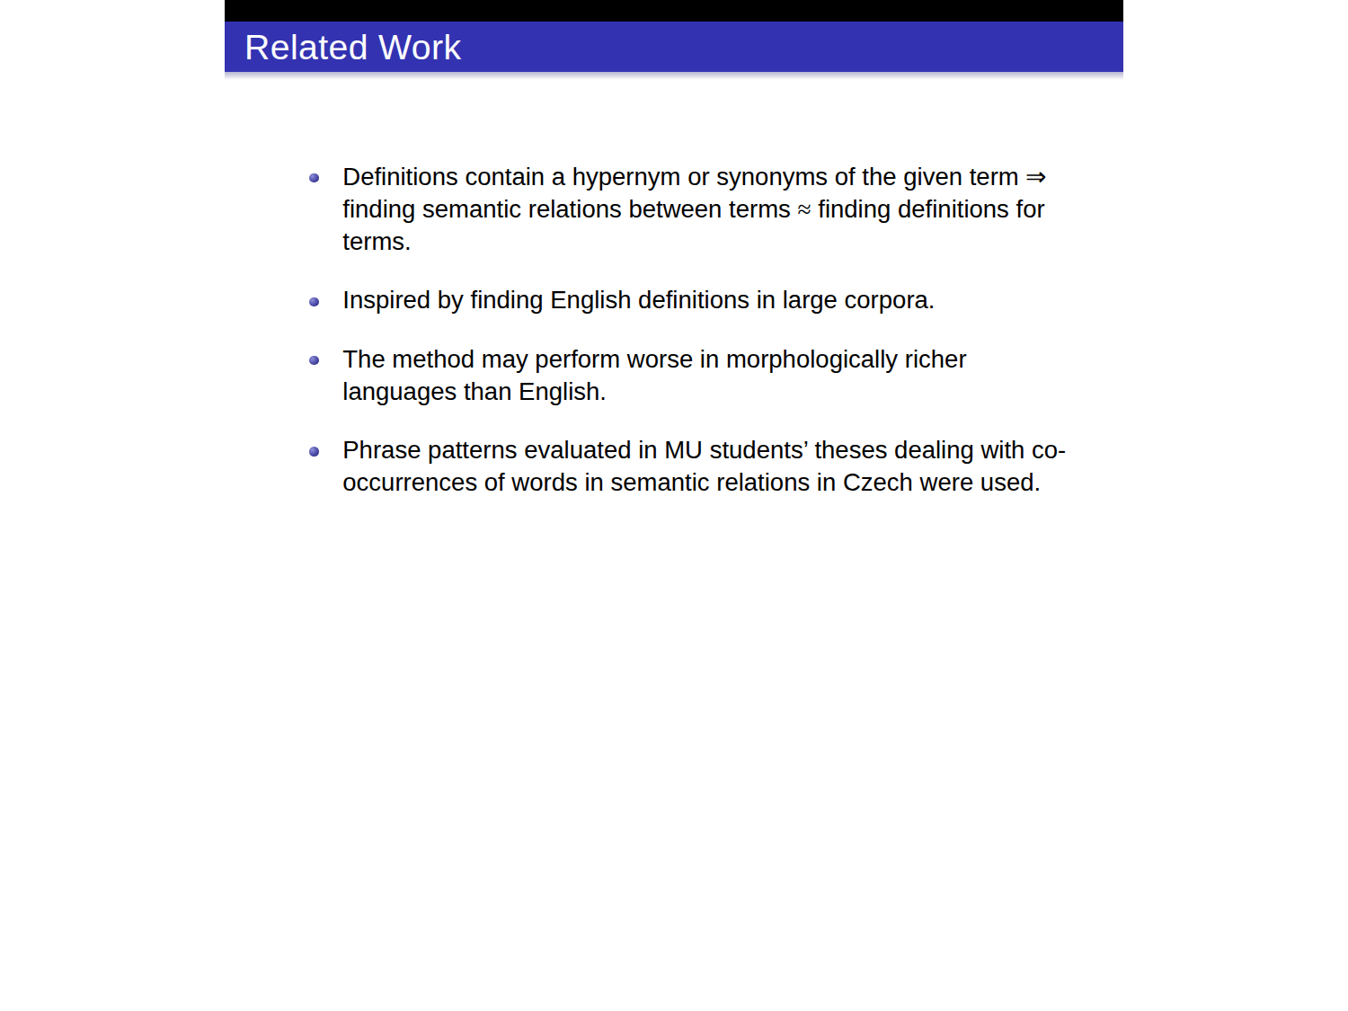Related Work
Definitions contain a hypernym or synonyms of the given term ⇒ finding semantic relations between terms ≈ finding definitions for terms.
Inspired by finding English definitions in large corpora.
The method may perform worse in morphologically richer languages than English.
Phrase patterns evaluated in MU students’ theses dealing with co-occurrences of words in semantic relations in Czech were used.